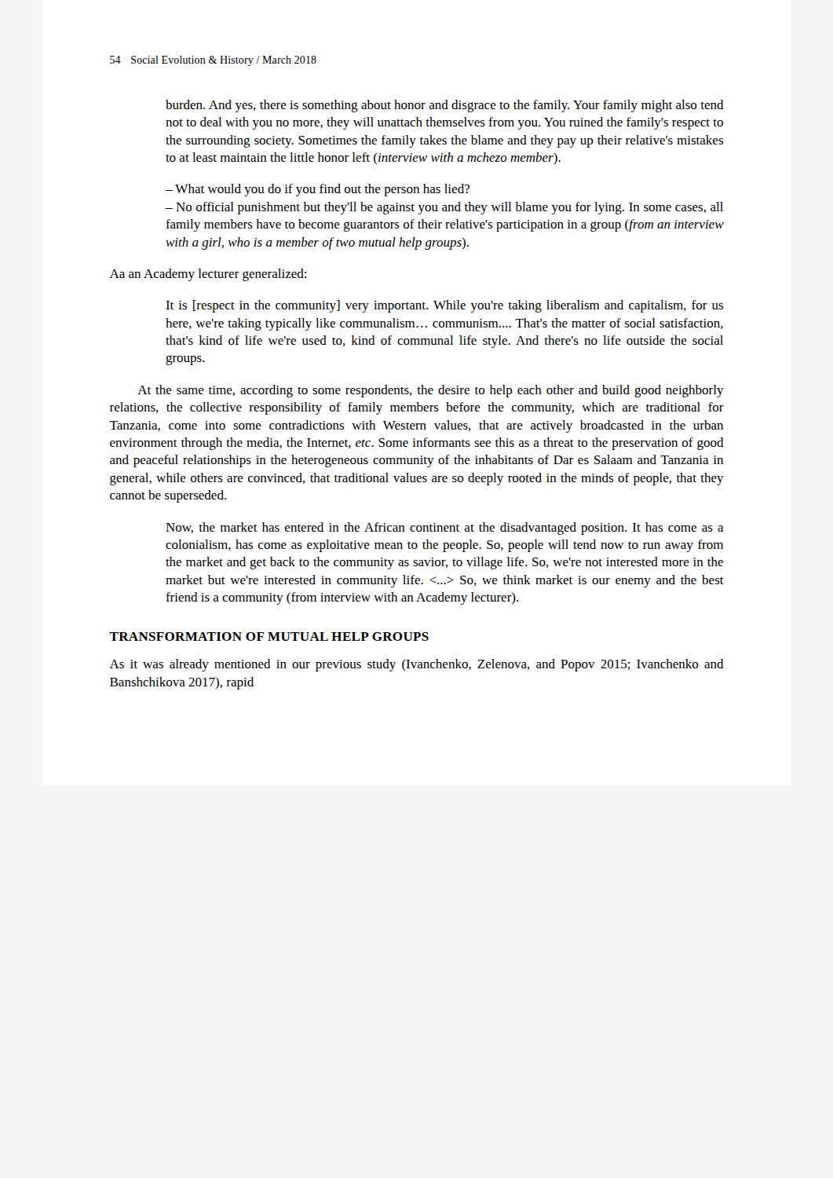54 Social Evolution & History / March 2018
burden. And yes, there is something about honor and disgrace to the family. Your family might also tend not to deal with you no more, they will unattach themselves from you. You ruined the family's respect to the surrounding society. Sometimes the family takes the blame and they pay up their relative's mistakes to at least maintain the little honor left (interview with a mchezo member).
– What would you do if you find out the person has lied?
– No official punishment but they'll be against you and they will blame you for lying. In some cases, all family members have to become guarantors of their relative's participation in a group (from an interview with a girl, who is a member of two mutual help groups).
Aa an Academy lecturer generalized:
It is [respect in the community] very important. While you're taking liberalism and capitalism, for us here, we're taking typically like communalism… communism.... That's the matter of social satisfaction, that's kind of life we're used to, kind of communal life style. And there's no life outside the social groups.
At the same time, according to some respondents, the desire to help each other and build good neighborly relations, the collective responsibility of family members before the community, which are traditional for Tanzania, come into some contradictions with Western values, that are actively broadcasted in the urban environment through the media, the Internet, etc. Some informants see this as a threat to the preservation of good and peaceful relationships in the heterogeneous community of the inhabitants of Dar es Salaam and Tanzania in general, while others are convinced, that traditional values are so deeply rooted in the minds of people, that they cannot be superseded.
Now, the market has entered in the African continent at the disadvantaged position. It has come as a colonialism, has come as exploitative mean to the people. So, people will tend now to run away from the market and get back to the community as savior, to village life. So, we're not interested more in the market but we're interested in community life. <...> So, we think market is our enemy and the best friend is a community (from interview with an Academy lecturer).
Transformation of Mutual Help Groups
As it was already mentioned in our previous study (Ivanchenko, Zelenova, and Popov 2015; Ivanchenko and Banshchikova 2017), rapid